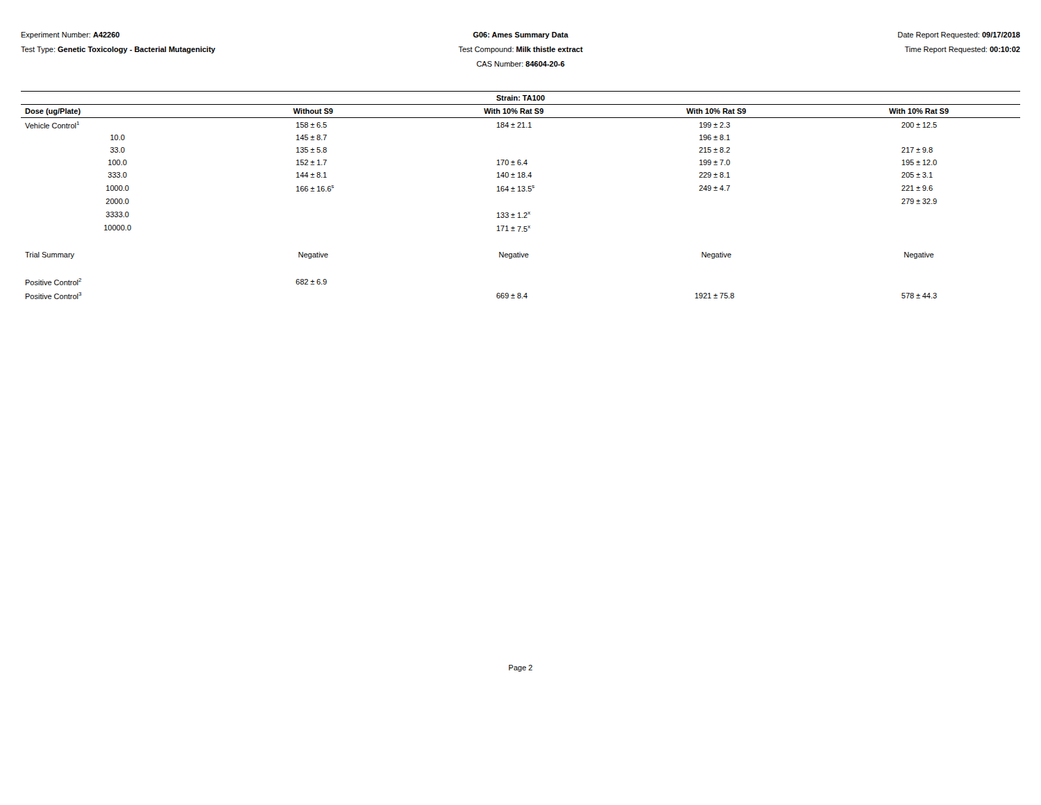Experiment Number: A42260
Test Type: Genetic Toxicology - Bacterial Mutagenicity
G06: Ames Summary Data
Test Compound: Milk thistle extract
CAS Number: 84604-20-6
Date Report Requested: 09/17/2018
Time Report Requested: 00:10:02
| Strain: TA100 |
| Dose (ug/Plate) | Without S9 | With 10% Rat S9 | With 10% Rat S9 | With 10% Rat S9 |
| Vehicle Control 1 | 158 ± 6.5 | 184 ± 21.1 | 199 ± 2.3 | 200 ± 12.5 |
| 10.0 | 145 ± 8.7 | | 196 ± 8.1 | |
| 33.0 | 135 ± 5.8 | | 215 ± 8.2 | 217 ± 9.8 |
| 100.0 | 152 ± 1.7 | 170 ± 6.4 | 199 ± 7.0 | 195 ± 12.0 |
| 333.0 | 144 ± 8.1 | 140 ± 18.4 | 229 ± 8.1 | 205 ± 3.1 |
| 1000.0 | 166 ± 16.6 s | 164 ± 13.5 s | 249 ± 4.7 | 221 ± 9.6 |
| 2000.0 | | | | 279 ± 32.9 |
| 3333.0 | | 133 ± 1.2 x | | |
| 10000.0 | | 171 ± 7.5 x | | |
| Trial Summary | Negative | Negative | Negative | Negative |
| Positive Control 2 | 682 ± 6.9 | | | |
| Positive Control 3 | | 669 ± 8.4 | 1921 ± 75.8 | 578 ± 44.3 |
Page 2